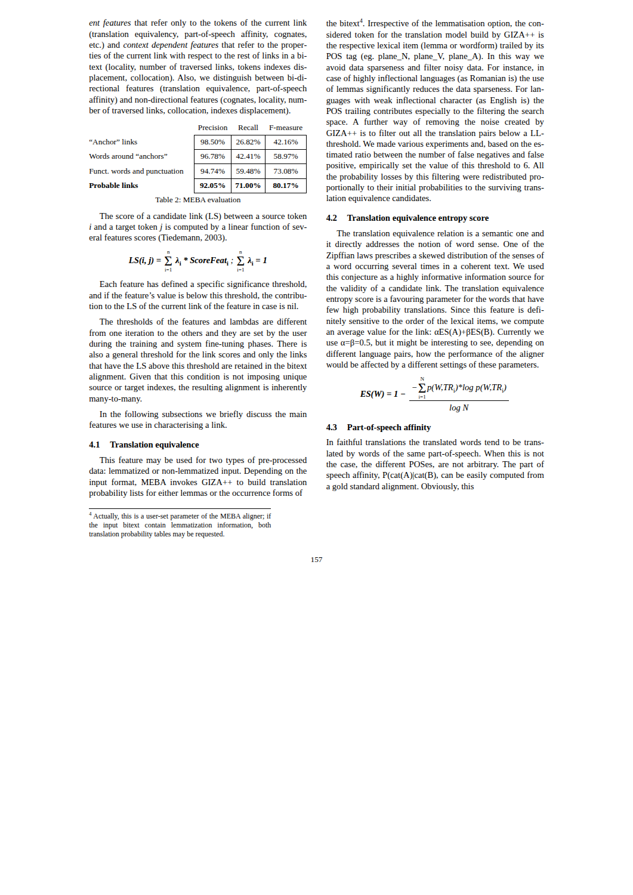ent features that refer only to the tokens of the current link (translation equivalency, part-of-speech affinity, cognates, etc.) and context dependent features that refer to the properties of the current link with respect to the rest of links in a bi-text (locality, number of traversed links, tokens indexes displacement, collocation). Also, we distinguish between bi-directional features (translation equivalence, part-of-speech affinity) and non-directional features (cognates, locality, number of traversed links, collocation, indexes displacement).
| | Precision | Recall | F-measure |
| --- | --- | --- | --- |
| “Anchor” links | 98.50% | 26.82% | 42.16% |
| Words around “anchors” | 96.78% | 42.41% | 58.97% |
| Funct. words and punctuation | 94.74% | 59.48% | 73.08% |
| Probable links | 92.05% | 71.00% | 80.17% |
Table 2: MEBA evaluation
The score of a candidate link (LS) between a source token i and a target token j is computed by a linear function of several features scores (Tiedemann, 2003).
LS(i, j) = nΣi=1 λi * ScoreFeati ; nΣi=1 λi = 1
Each feature has defined a specific significance threshold, and if the feature’s value is below this threshold, the contribution to the LS of the current link of the feature in case is nil.
The thresholds of the features and lambdas are different from one iteration to the others and they are set by the user during the training and system fine-tuning phases. There is also a general threshold for the link scores and only the links that have the LS above this threshold are retained in the bitext alignment. Given that this condition is not imposing unique source or target indexes, the resulting alignment is inherently many-to-many.
In the following subsections we briefly discuss the main features we use in characterising a link.
4.1 Translation equivalence
This feature may be used for two types of pre-processed data: lemmatized or non-lemmatized input. Depending on the input format, MEBA invokes GIZA++ to build translation probability lists for either lemmas or the occurrence forms of
the bitext4. Irrespective of the lemmatisation option, the considered token for the translation model build by GIZA++ is the respective lexical item (lemma or wordform) trailed by its POS tag (eg. plane_N, plane_V, plane_A). In this way we avoid data sparseness and filter noisy data. For instance, in case of highly inflectional languages (as Romanian is) the use of lemmas significantly reduces the data sparseness. For languages with weak inflectional character (as English is) the POS trailing contributes especially to the filtering the search space. A further way of removing the noise created by GIZA++ is to filter out all the translation pairs below a LL-threshold. We made various experiments and, based on the estimated ratio between the number of false negatives and false positive, empirically set the value of this threshold to 6. All the probability losses by this filtering were redistributed proportionally to their initial probabilities to the surviving translation equivalence candidates.
4.2 Translation equivalence entropy score
The translation equivalence relation is a semantic one and it directly addresses the notion of word sense. One of the Zipffian laws prescribes a skewed distribution of the senses of a word occurring several times in a coherent text. We used this conjecture as a highly informative information source for the validity of a candidate link. The translation equivalence entropy score is a favouring parameter for the words that have few high probability translations. Since this feature is definitely sensitive to the order of the lexical items, we compute an average value for the link: αES(A)+βES(B). Currently we use α=β=0.5, but it might be interesting to see, depending on different language pairs, how the performance of the aligner would be affected by a different settings of these parameters.
ES(W) = 1 − −NΣi=1 p(W,TRi)*log p(W,TRi) log N
4.3 Part-of-speech affinity
In faithful translations the translated words tend to be translated by words of the same part-of-speech. When this is not the case, the different POSes, are not arbitrary. The part of speech affinity, P(cat(A)|cat(B), can be easily computed from a gold standard alignment. Obviously, this
4 Actually, this is a user-set parameter of the MEBA aligner; if the input bitext contain lemmatization information, both translation probability tables may be requested.
157